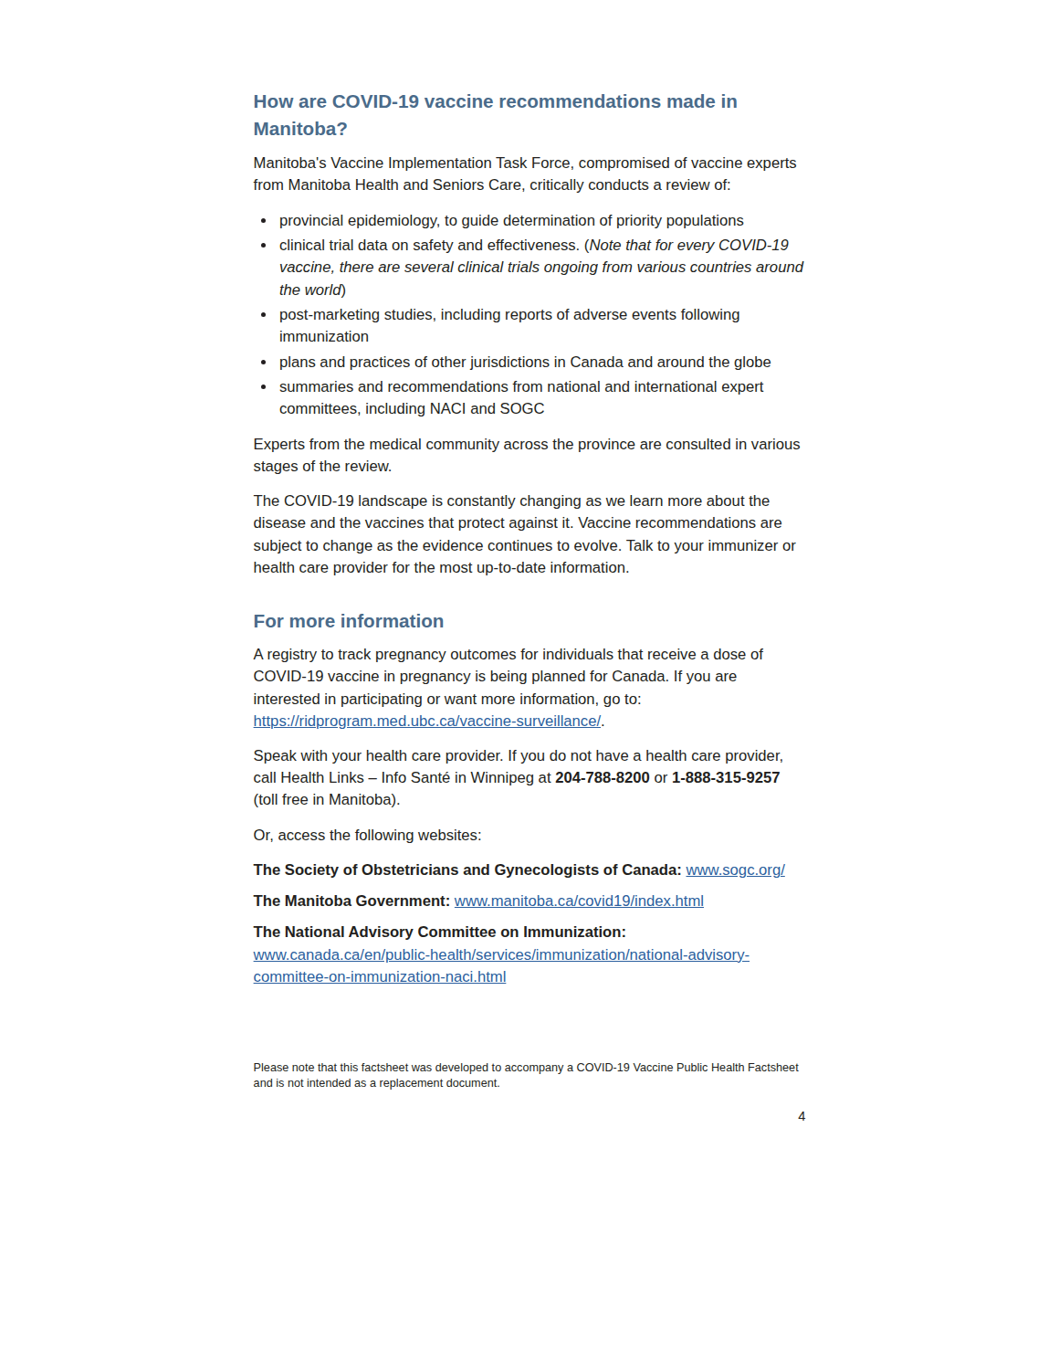How are COVID-19 vaccine recommendations made in Manitoba?
Manitoba's Vaccine Implementation Task Force, compromised of vaccine experts from Manitoba Health and Seniors Care, critically conducts a review of:
provincial epidemiology, to guide determination of priority populations
clinical trial data on safety and effectiveness. (Note that for every COVID-19 vaccine, there are several clinical trials ongoing from various countries around the world)
post-marketing studies, including reports of adverse events following immunization
plans and practices of other jurisdictions in Canada and around the globe
summaries and recommendations from national and international expert committees, including NACI and SOGC
Experts from the medical community across the province are consulted in various stages of the review.
The COVID-19 landscape is constantly changing as we learn more about the disease and the vaccines that protect against it. Vaccine recommendations are subject to change as the evidence continues to evolve. Talk to your immunizer or health care provider for the most up-to-date information.
For more information
A registry to track pregnancy outcomes for individuals that receive a dose of COVID-19 vaccine in pregnancy is being planned for Canada. If you are interested in participating or want more information, go to: https://ridprogram.med.ubc.ca/vaccine-surveillance/.
Speak with your health care provider. If you do not have a health care provider, call Health Links – Info Santé in Winnipeg at 204-788-8200 or 1-888-315-9257 (toll free in Manitoba).
Or, access the following websites:
The Society of Obstetricians and Gynecologists of Canada: www.sogc.org/
The Manitoba Government: www.manitoba.ca/covid19/index.html
The National Advisory Committee on Immunization: www.canada.ca/en/public-health/services/immunization/national-advisory-committee-on-immunization-naci.html
Please note that this factsheet was developed to accompany a COVID-19 Vaccine Public Health Factsheet and is not intended as a replacement document.
4